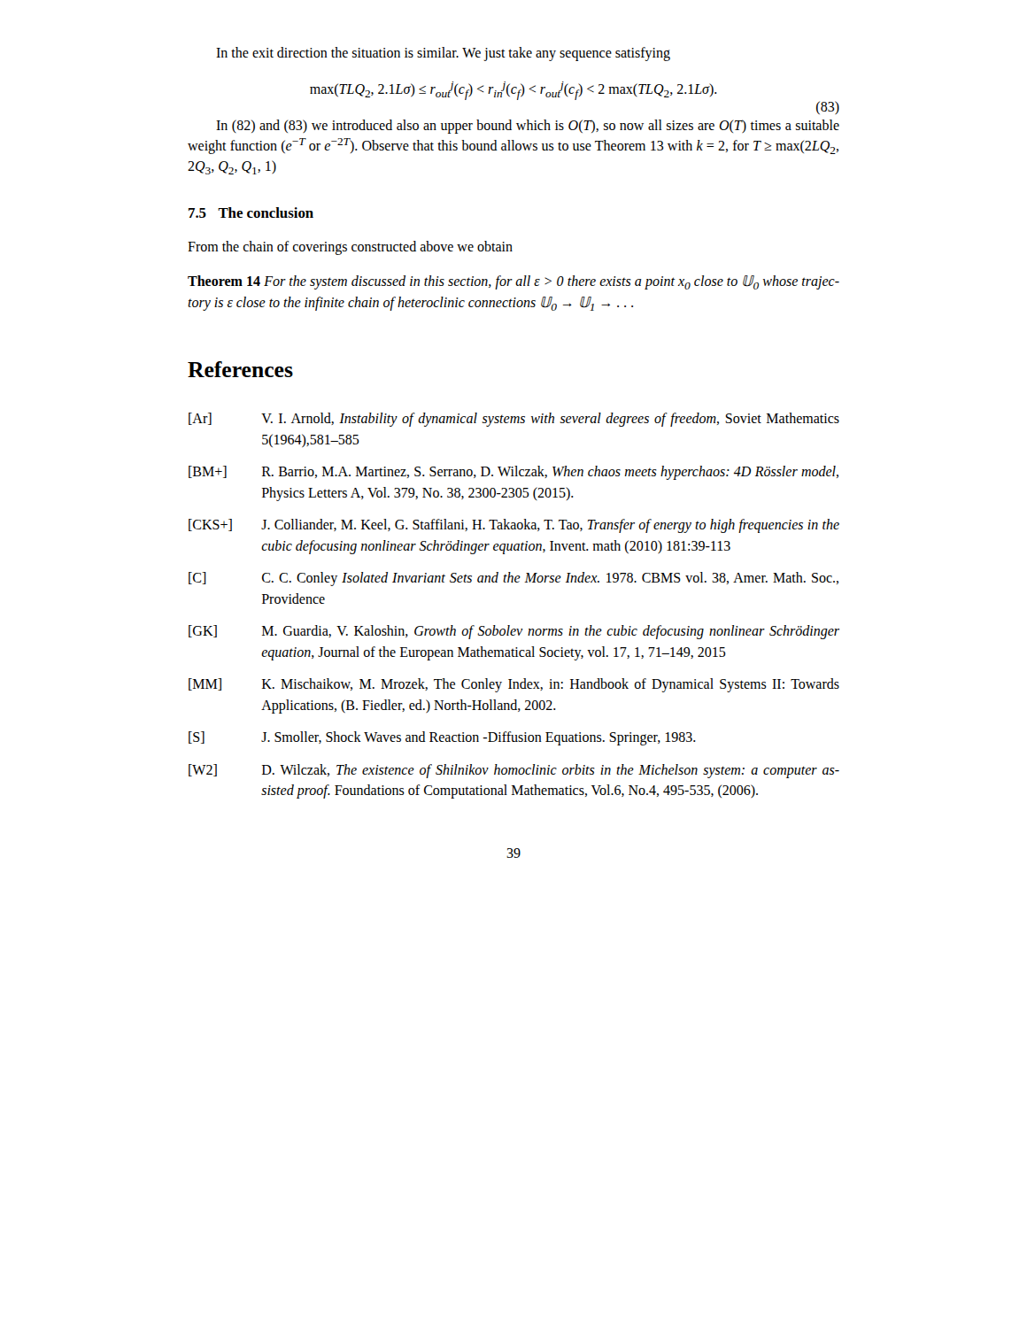In the exit direction the situation is similar. We just take any sequence satisfying
max(TLQ2, 2.1Lσ) ≤ routj(cf) < rinj(cf) < routj(cf) < 2 max(TLQ2, 2.1Lσ). (83)
In (82) and (83) we introduced also an upper bound which is O(T), so now all sizes are O(T) times a suitable weight function (e−T or e−2T). Observe that this bound allows us to use Theorem 13 with k = 2, for T ≥ max(2LQ2, 2Q3, Q2, Q1, 1)
7.5 The conclusion
From the chain of coverings constructed above we obtain
Theorem 14 For the system discussed in this section, for all ε > 0 there exists a point x0 close to 𝕌0 whose trajectory is ε close to the infinite chain of heteroclinic connections 𝕌0 → 𝕌1 → . . .
References
[Ar]
V. I. Arnold, Instability of dynamical systems with several degrees of freedom, Soviet Mathematics 5(1964),581–585
[BM+]
R. Barrio, M.A. Martinez, S. Serrano, D. Wilczak, When chaos meets hyperchaos: 4D Rössler model, Physics Letters A, Vol. 379, No. 38, 2300-2305 (2015).
[CKS+]
J. Colliander, M. Keel, G. Staffilani, H. Takaoka, T. Tao, Transfer of energy to high frequencies in the cubic defocusing nonlinear Schrödinger equation, Invent. math (2010) 181:39-113
[C]
C. C. Conley Isolated Invariant Sets and the Morse Index. 1978. CBMS vol. 38, Amer. Math. Soc., Providence
[GK]
M. Guardia, V. Kaloshin, Growth of Sobolev norms in the cubic defocusing nonlinear Schrödinger equation, Journal of the European Mathematical Society, vol. 17, 1, 71–149, 2015
[MM]
K. Mischaikow, M. Mrozek, The Conley Index, in: Handbook of Dynamical Systems II: Towards Applications, (B. Fiedler, ed.) North-Holland, 2002.
[S]
J. Smoller, Shock Waves and Reaction -Diffusion Equations. Springer, 1983.
[W2]
D. Wilczak, The existence of Shilnikov homoclinic orbits in the Michelson system: a computer assisted proof. Foundations of Computational Mathematics, Vol.6, No.4, 495-535, (2006).
39